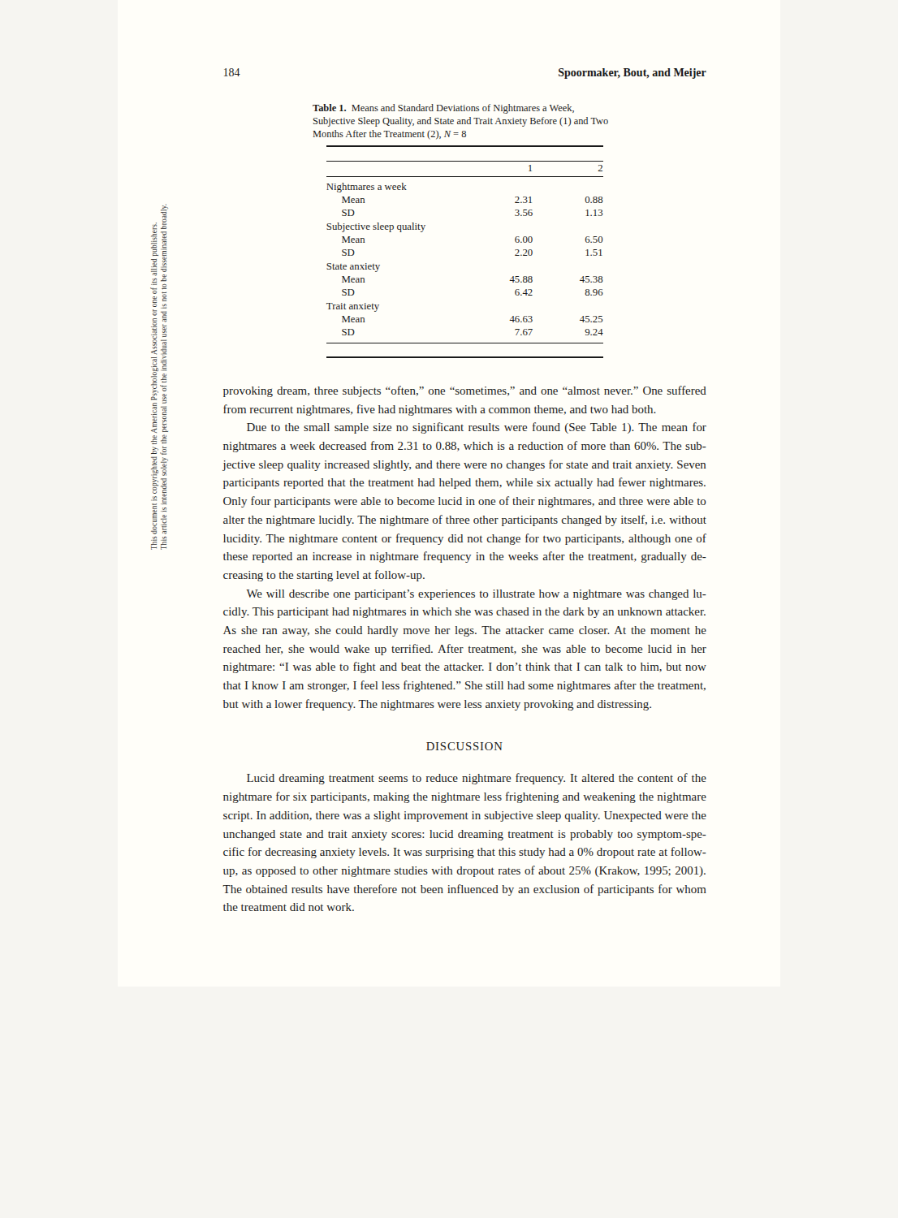This document is copyrighted by the American Psychological Association or one of its allied publishers.
This article is intended solely for the personal use of the individual user and is not to be disseminated broadly.
184 Spoormaker, Bout, and Meijer
Table 1. Means and Standard Deviations of Nightmares a Week, Subjective Sleep Quality, and State and Trait Anxiety Before (1) and Two Months After the Treatment (2), N = 8
| | 1 | 2 |
| --- | --- | --- |
| Nightmares a week | | |
| Mean | 2.31 | 0.88 |
| SD | 3.56 | 1.13 |
| Subjective sleep quality | | |
| Mean | 6.00 | 6.50 |
| SD | 2.20 | 1.51 |
| State anxiety | | |
| Mean | 45.88 | 45.38 |
| SD | 6.42 | 8.96 |
| Trait anxiety | | |
| Mean | 46.63 | 45.25 |
| SD | 7.67 | 9.24 |
provoking dream, three subjects “often,” one “sometimes,” and one “almost never.” One suffered from recurrent nightmares, five had nightmares with a common theme, and two had both.
Due to the small sample size no significant results were found (See Table 1). The mean for nightmares a week decreased from 2.31 to 0.88, which is a reduction of more than 60%. The subjective sleep quality increased slightly, and there were no changes for state and trait anxiety. Seven participants reported that the treatment had helped them, while six actually had fewer nightmares. Only four participants were able to become lucid in one of their nightmares, and three were able to alter the nightmare lucidly. The nightmare of three other participants changed by itself, i.e. without lucidity. The nightmare content or frequency did not change for two participants, although one of these reported an increase in nightmare frequency in the weeks after the treatment, gradually decreasing to the starting level at follow-up.
We will describe one participant’s experiences to illustrate how a nightmare was changed lucidly. This participant had nightmares in which she was chased in the dark by an unknown attacker. As she ran away, she could hardly move her legs. The attacker came closer. At the moment he reached her, she would wake up terrified. After treatment, she was able to become lucid in her nightmare: “I was able to fight and beat the attacker. I don’t think that I can talk to him, but now that I know I am stronger, I feel less frightened.” She still had some nightmares after the treatment, but with a lower frequency. The nightmares were less anxiety provoking and distressing.
DISCUSSION
Lucid dreaming treatment seems to reduce nightmare frequency. It altered the content of the nightmare for six participants, making the nightmare less frightening and weakening the nightmare script. In addition, there was a slight improvement in subjective sleep quality. Unexpected were the unchanged state and trait anxiety scores: lucid dreaming treatment is probably too symptom-specific for decreasing anxiety levels. It was surprising that this study had a 0% dropout rate at follow- up, as opposed to other nightmare studies with dropout rates of about 25% (Krakow, 1995; 2001). The obtained results have therefore not been influenced by an exclusion of participants for whom the treatment did not work.